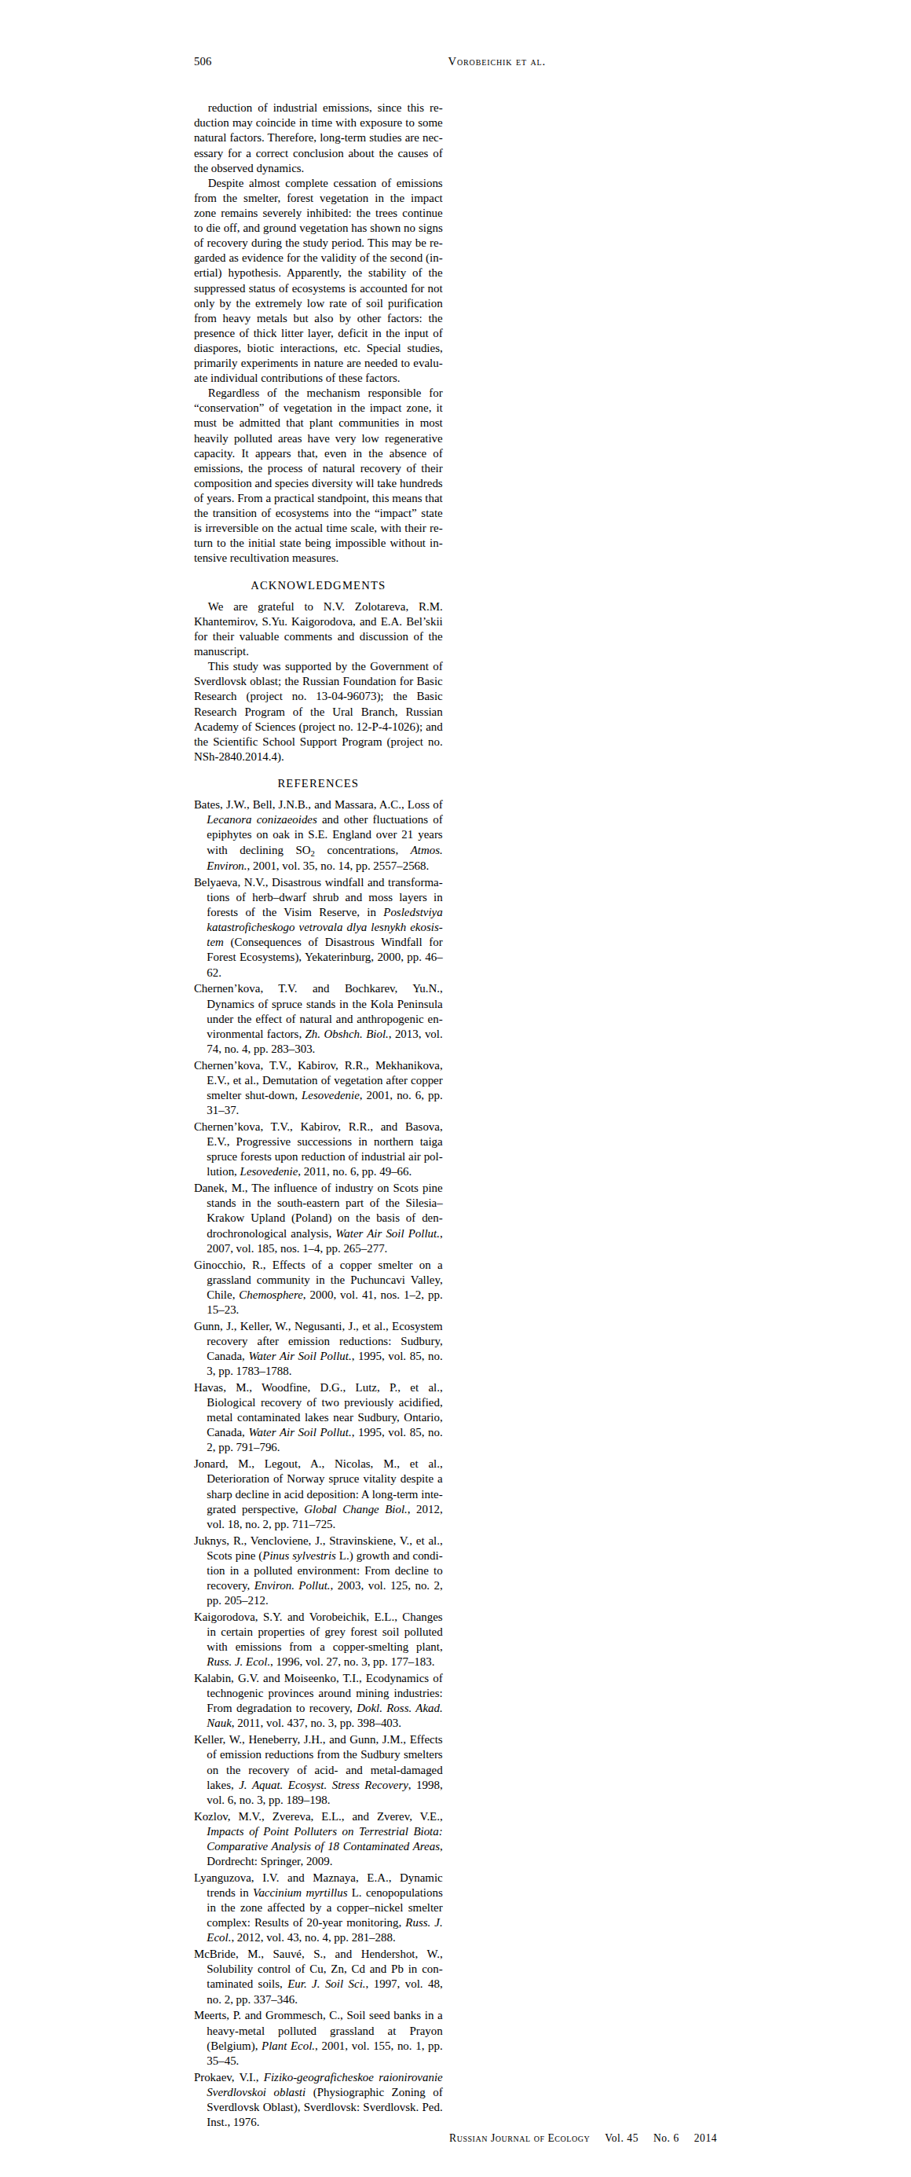506
Vorobeichik et al.
reduction of industrial emissions, since this reduction may coincide in time with exposure to some natural factors. Therefore, long-term studies are necessary for a correct conclusion about the causes of the observed dynamics.
Despite almost complete cessation of emissions from the smelter, forest vegetation in the impact zone remains severely inhibited: the trees continue to die off, and ground vegetation has shown no signs of recovery during the study period. This may be regarded as evidence for the validity of the second (inertial) hypothesis. Apparently, the stability of the suppressed status of ecosystems is accounted for not only by the extremely low rate of soil purification from heavy metals but also by other factors: the presence of thick litter layer, deficit in the input of diaspores, biotic interactions, etc. Special studies, primarily experiments in nature are needed to evaluate individual contributions of these factors.
Regardless of the mechanism responsible for “conservation” of vegetation in the impact zone, it must be admitted that plant communities in most heavily polluted areas have very low regenerative capacity. It appears that, even in the absence of emissions, the process of natural recovery of their composition and species diversity will take hundreds of years. From a practical standpoint, this means that the transition of ecosystems into the “impact” state is irreversible on the actual time scale, with their return to the initial state being impossible without intensive recultivation measures.
Acknowledgments
We are grateful to N.V. Zolotareva, R.M. Khantemirov, S.Yu. Kaigorodova, and E.A. Bel’skii for their valuable comments and discussion of the manuscript.
This study was supported by the Government of Sverdlovsk oblast; the Russian Foundation for Basic Research (project no. 13-04-96073); the Basic Research Program of the Ural Branch, Russian Academy of Sciences (project no. 12-P-4-1026); and the Scientific School Support Program (project no. NSh-2840.2014.4).
References
Bates, J.W., Bell, J.N.B., and Massara, A.C., Loss of Lecanora conizaeoides and other fluctuations of epiphytes on oak in S.E. England over 21 years with declining SO2 concentrations, Atmos. Environ., 2001, vol. 35, no. 14, pp. 2557–2568.
Belyaeva, N.V., Disastrous windfall and transformations of herb–dwarf shrub and moss layers in forests of the Visim Reserve, in Posledstviya katastroficheskogo vetrovala dlya lesnykh ekosistem (Consequences of Disastrous Windfall for Forest Ecosystems), Yekaterinburg, 2000, pp. 46–62.
Chernen’kova, T.V. and Bochkarev, Yu.N., Dynamics of spruce stands in the Kola Peninsula under the effect of natural and anthropogenic environmental factors, Zh. Obshch. Biol., 2013, vol. 74, no. 4, pp. 283–303.
Chernen’kova, T.V., Kabirov, R.R., Mekhanikova, E.V., et al., Demutation of vegetation after copper smelter shut-down, Lesovedenie, 2001, no. 6, pp. 31–37.
Chernen’kova, T.V., Kabirov, R.R., and Basova, E.V., Progressive successions in northern taiga spruce forests upon reduction of industrial air pollution, Lesovedenie, 2011, no. 6, pp. 49–66.
Danek, M., The influence of industry on Scots pine stands in the south-eastern part of the Silesia–Krakow Upland (Poland) on the basis of dendrochronological analysis, Water Air Soil Pollut., 2007, vol. 185, nos. 1–4, pp. 265–277.
Ginocchio, R., Effects of a copper smelter on a grassland community in the Puchuncavi Valley, Chile, Chemosphere, 2000, vol. 41, nos. 1–2, pp. 15–23.
Gunn, J., Keller, W., Negusanti, J., et al., Ecosystem recovery after emission reductions: Sudbury, Canada, Water Air Soil Pollut., 1995, vol. 85, no. 3, pp. 1783–1788.
Havas, M., Woodfine, D.G., Lutz, P., et al., Biological recovery of two previously acidified, metal contaminated lakes near Sudbury, Ontario, Canada, Water Air Soil Pollut., 1995, vol. 85, no. 2, pp. 791–796.
Jonard, M., Legout, A., Nicolas, M., et al., Deterioration of Norway spruce vitality despite a sharp decline in acid deposition: A long-term integrated perspective, Global Change Biol., 2012, vol. 18, no. 2, pp. 711–725.
Juknys, R., Vencloviene, J., Stravinskiene, V., et al., Scots pine (Pinus sylvestris L.) growth and condition in a polluted environment: From decline to recovery, Environ. Pollut., 2003, vol. 125, no. 2, pp. 205–212.
Kaigorodova, S.Y. and Vorobeichik, E.L., Changes in certain properties of grey forest soil polluted with emissions from a copper-smelting plant, Russ. J. Ecol., 1996, vol. 27, no. 3, pp. 177–183.
Kalabin, G.V. and Moiseenko, T.I., Ecodynamics of technogenic provinces around mining industries: From degradation to recovery, Dokl. Ross. Akad. Nauk, 2011, vol. 437, no. 3, pp. 398–403.
Keller, W., Heneberry, J.H., and Gunn, J.M., Effects of emission reductions from the Sudbury smelters on the recovery of acid- and metal-damaged lakes, J. Aquat. Ecosyst. Stress Recovery, 1998, vol. 6, no. 3, pp. 189–198.
Kozlov, M.V., Zvereva, E.L., and Zverev, V.E., Impacts of Point Polluters on Terrestrial Biota: Comparative Analysis of 18 Contaminated Areas, Dordrecht: Springer, 2009.
Lyanguzova, I.V. and Maznaya, E.A., Dynamic trends in Vaccinium myrtillus L. cenopopulations in the zone affected by a copper–nickel smelter complex: Results of 20-year monitoring, Russ. J. Ecol., 2012, vol. 43, no. 4, pp. 281–288.
McBride, M., Sauvé, S., and Hendershot, W., Solubility control of Cu, Zn, Cd and Pb in contaminated soils, Eur. J. Soil Sci., 1997, vol. 48, no. 2, pp. 337–346.
Meerts, P. and Grommesch, C., Soil seed banks in a heavy-metal polluted grassland at Prayon (Belgium), Plant Ecol., 2001, vol. 155, no. 1, pp. 35–45.
Prokaev, V.I., Fiziko-geograficheskoe raionirovanie Sverdlovskoi oblasti (Physiographic Zoning of Sverdlovsk Oblast), Sverdlovsk: Sverdlovsk. Ped. Inst., 1976.
Russian Journal of Ecology Vol. 45 No. 6 2014